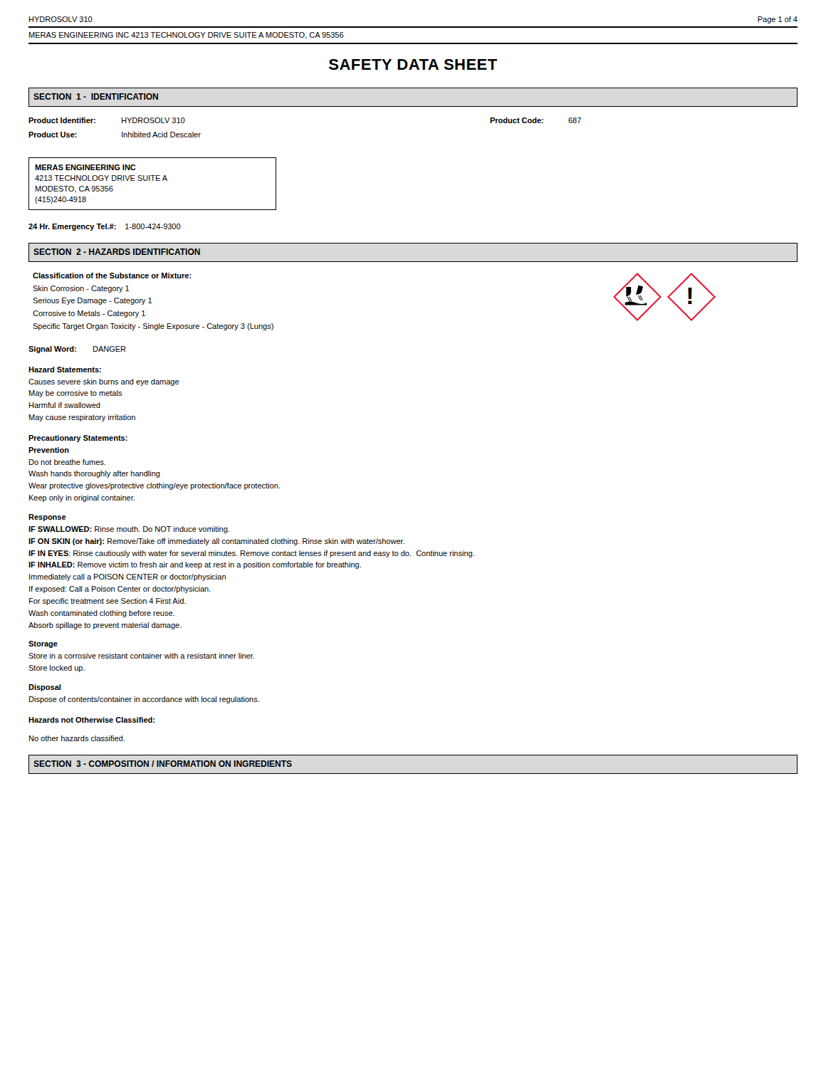HYDROSOLV 310
Page 1 of 4
MERAS ENGINEERING INC 4213 TECHNOLOGY DRIVE SUITE A MODESTO, CA 95356
SAFETY DATA SHEET
SECTION 1 - IDENTIFICATION
Product Identifier:
HYDROSOLV 310
Product Use:
Inhibited Acid Descaler
Product Code:
687
MERAS ENGINEERING INC
4213 TECHNOLOGY DRIVE SUITE A
MODESTO, CA 95356
(415)240-4918
24 Hr. Emergency Tel.#:
1-800-424-9300
SECTION 2 - HAZARDS IDENTIFICATION
Classification of the Substance or Mixture:
Skin Corrosion - Category 1
Serious Eye Damage - Category 1
Corrosive to Metals - Category 1
Specific Target Organ Toxicity - Single Exposure - Category 3 (Lungs)
!
Signal Word:
DANGER
Hazard Statements:
Causes severe skin burns and eye damage
May be corrosive to metals
Harmful if swallowed
May cause respiratory irritation
Precautionary Statements:
Prevention
Do not breathe fumes.
Wash hands thoroughly after handling
Wear protective gloves/protective clothing/eye protection/face protection.
Keep only in original container.
Response
IF SWALLOWED: Rinse mouth. Do NOT induce vomiting.
IF ON SKIN (or hair): Remove/Take off immediately all contaminated clothing. Rinse skin with water/shower.
IF IN EYES: Rinse cautiously with water for several minutes. Remove contact lenses if present and easy to do. Continue rinsing.
IF INHALED: Remove victim to fresh air and keep at rest in a position comfortable for breathing.
Immediately call a POISON CENTER or doctor/physician
If exposed: Call a Poison Center or doctor/physician.
For specific treatment see Section 4 First Aid.
Wash contaminated clothing before reuse.
Absorb spillage to prevent material damage.
Storage
Store in a corrosive resistant container with a resistant inner liner.
Store locked up.
Disposal
Dispose of contents/container in accordance with local regulations.
Hazards not Otherwise Classified:
No other hazards classified.
SECTION 3 - COMPOSITION / INFORMATION ON INGREDIENTS